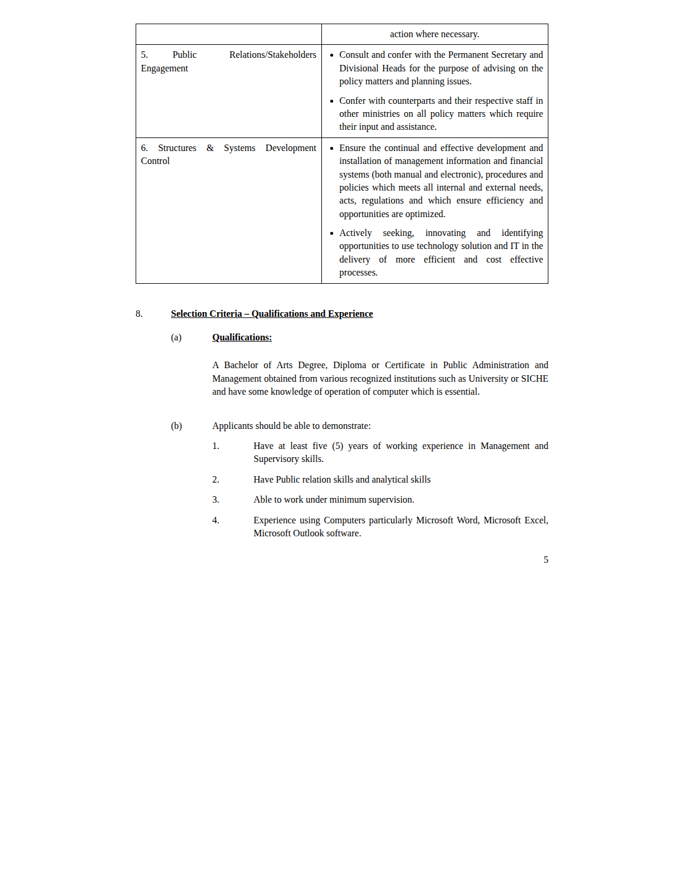| | action where necessary. |
| 5. Public Relations/Stakeholders Engagement | Consult and confer with the Permanent Secretary and Divisional Heads for the purpose of advising on the policy matters and planning issues. Confer with counterparts and their respective staff in other ministries on all policy matters which require their input and assistance. |
| 6. Structures & Systems Development Control | Ensure the continual and effective development and installation of management information and financial systems (both manual and electronic), procedures and policies which meets all internal and external needs, acts, regulations and which ensure efficiency and opportunities are optimized. Actively seeking, innovating and identifying opportunities to use technology solution and IT in the delivery of more efficient and cost effective processes. |
8.
Selection Criteria – Qualifications and Experience
(a)
Qualifications:
A Bachelor of Arts Degree, Diploma or Certificate in Public Administration and Management obtained from various recognized institutions such as University or SICHE and have some knowledge of operation of computer which is essential.
(b)
Applicants should be able to demonstrate:
Have at least five (5) years of working experience in Management and Supervisory skills.
Have Public relation skills and analytical skills
Able to work under minimum supervision.
Experience using Computers particularly Microsoft Word, Microsoft Excel, Microsoft Outlook software.
5